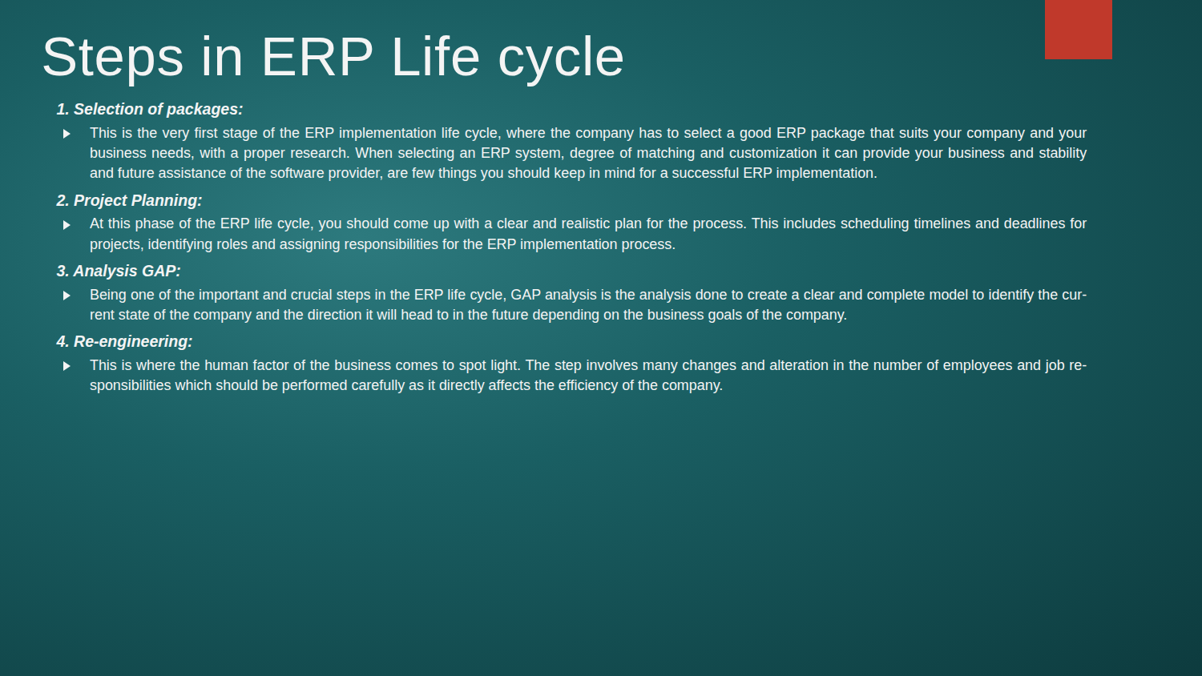Steps in ERP Life cycle
1. Selection of packages:
This is the very first stage of the ERP implementation life cycle, where the company has to select a good ERP package that suits your company and your business needs, with a proper research. When selecting an ERP system, degree of matching and customization it can provide your business and stability and future assistance of the software provider, are few things you should keep in mind for a successful ERP implementation.
2. Project Planning:
At this phase of the ERP life cycle, you should come up with a clear and realistic plan for the process. This includes scheduling timelines and deadlines for projects, identifying roles and assigning responsibilities for the ERP implementation process.
3. Analysis GAP:
Being one of the important and crucial steps in the ERP life cycle, GAP analysis is the analysis done to create a clear and complete model to identify the current state of the company and the direction it will head to in the future depending on the business goals of the company.
4. Re-engineering:
This is where the human factor of the business comes to spot light. The step involves many changes and alteration in the number of employees and job responsibilities which should be performed carefully as it directly affects the efficiency of the company.